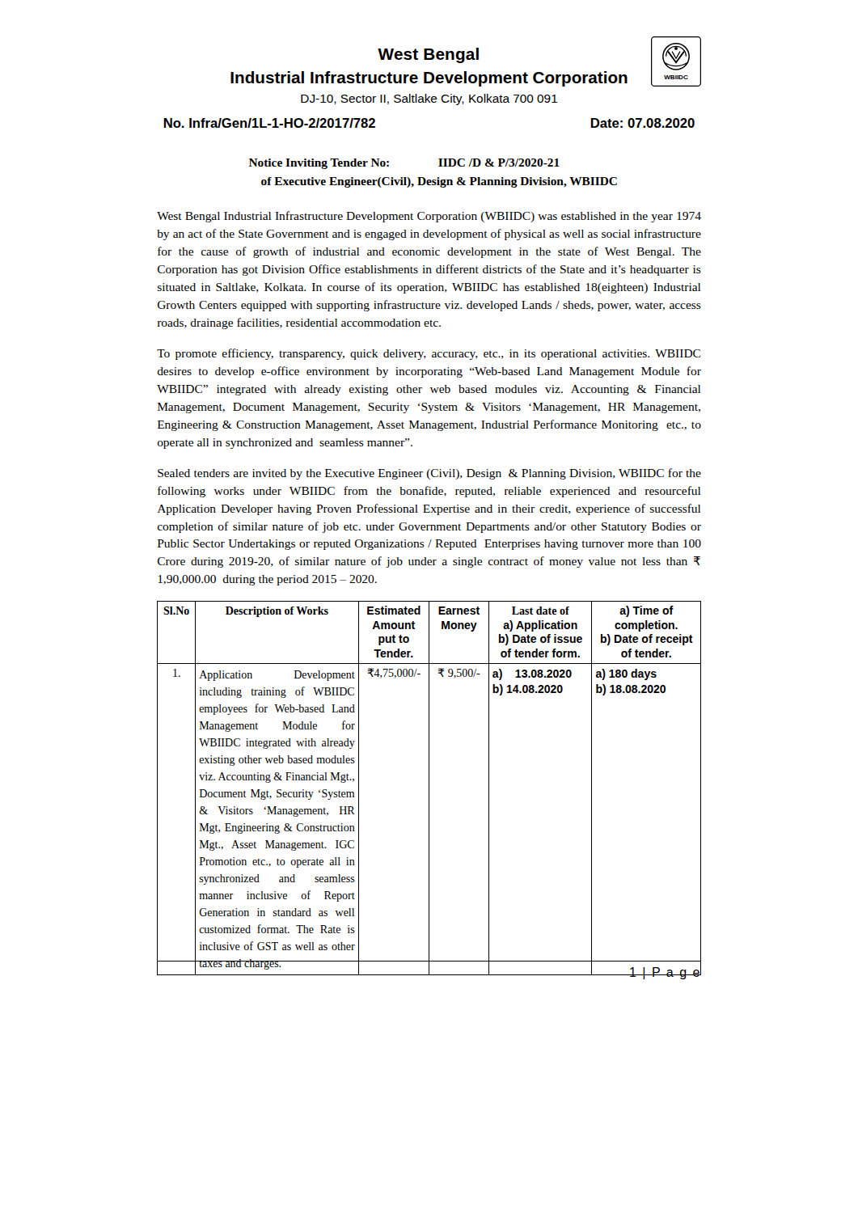WBIIDC
West Bengal
Industrial Infrastructure Development Corporation
DJ-10, Sector II, Saltlake City, Kolkata 700 091
No. Infra/Gen/1L-1-HO-2/2017/782
Date: 07.08.2020
Notice Inviting Tender No: IIDC /D & P/3/2020-21
of Executive Engineer(Civil), Design & Planning Division, WBIIDC
West Bengal Industrial Infrastructure Development Corporation (WBIIDC) was established in the year 1974 by an act of the State Government and is engaged in development of physical as well as social infrastructure for the cause of growth of industrial and economic development in the state of West Bengal. The Corporation has got Division Office establishments in different districts of the State and it’s headquarter is situated in Saltlake, Kolkata. In course of its operation, WBIIDC has established 18(eighteen) Industrial Growth Centers equipped with supporting infrastructure viz. developed Lands / sheds, power, water, access roads, drainage facilities, residential accommodation etc.
To promote efficiency, transparency, quick delivery, accuracy, etc., in its operational activities. WBIIDC desires to develop e-office environment by incorporating “Web-based Land Management Module for WBIIDC” integrated with already existing other web based modules viz. Accounting & Financial Management, Document Management, Security ‘System & Visitors ‘Management, HR Management, Engineering & Construction Management, Asset Management, Industrial Performance Monitoring etc., to operate all in synchronized and seamless manner”.
Sealed tenders are invited by the Executive Engineer (Civil), Design & Planning Division, WBIIDC for the following works under WBIIDC from the bonafide, reputed, reliable experienced and resourceful Application Developer having Proven Professional Expertise and in their credit, experience of successful completion of similar nature of job etc. under Government Departments and/or other Statutory Bodies or Public Sector Undertakings or reputed Organizations / Reputed Enterprises having turnover more than 100 Crore during 2019-20, of similar nature of job under a single contract of money value not less than ₹ 1,90,000.00 during the period 2015 – 2020.
| Sl.No | Description of Works | Estimated Amount put to Tender. | Earnest Money | Last date of a) Application b) Date of issue of tender form. | a) Time of completion. b) Date of receipt of tender. |
| --- | --- | --- | --- | --- | --- |
| 1. | Application Development including training of WBIIDC employees for Web-based Land Management Module for WBIIDC integrated with already existing other web based modules viz. Accounting & Financial Mgt., Document Mgt, Security ‘System & Visitors ‘Management, HR Mgt, Engineering & Construction Mgt., Asset Management. IGC Promotion etc., to operate all in synchronized and seamless manner inclusive of Report Generation in standard as well customized format. The Rate is inclusive of GST as well as other taxes and charges. | ₹4,75,000/- | ₹ 9,500/- | a) 13.08.2020 b) 14.08.2020 | a) 180 days b) 18.08.2020 |
1 | P a g e